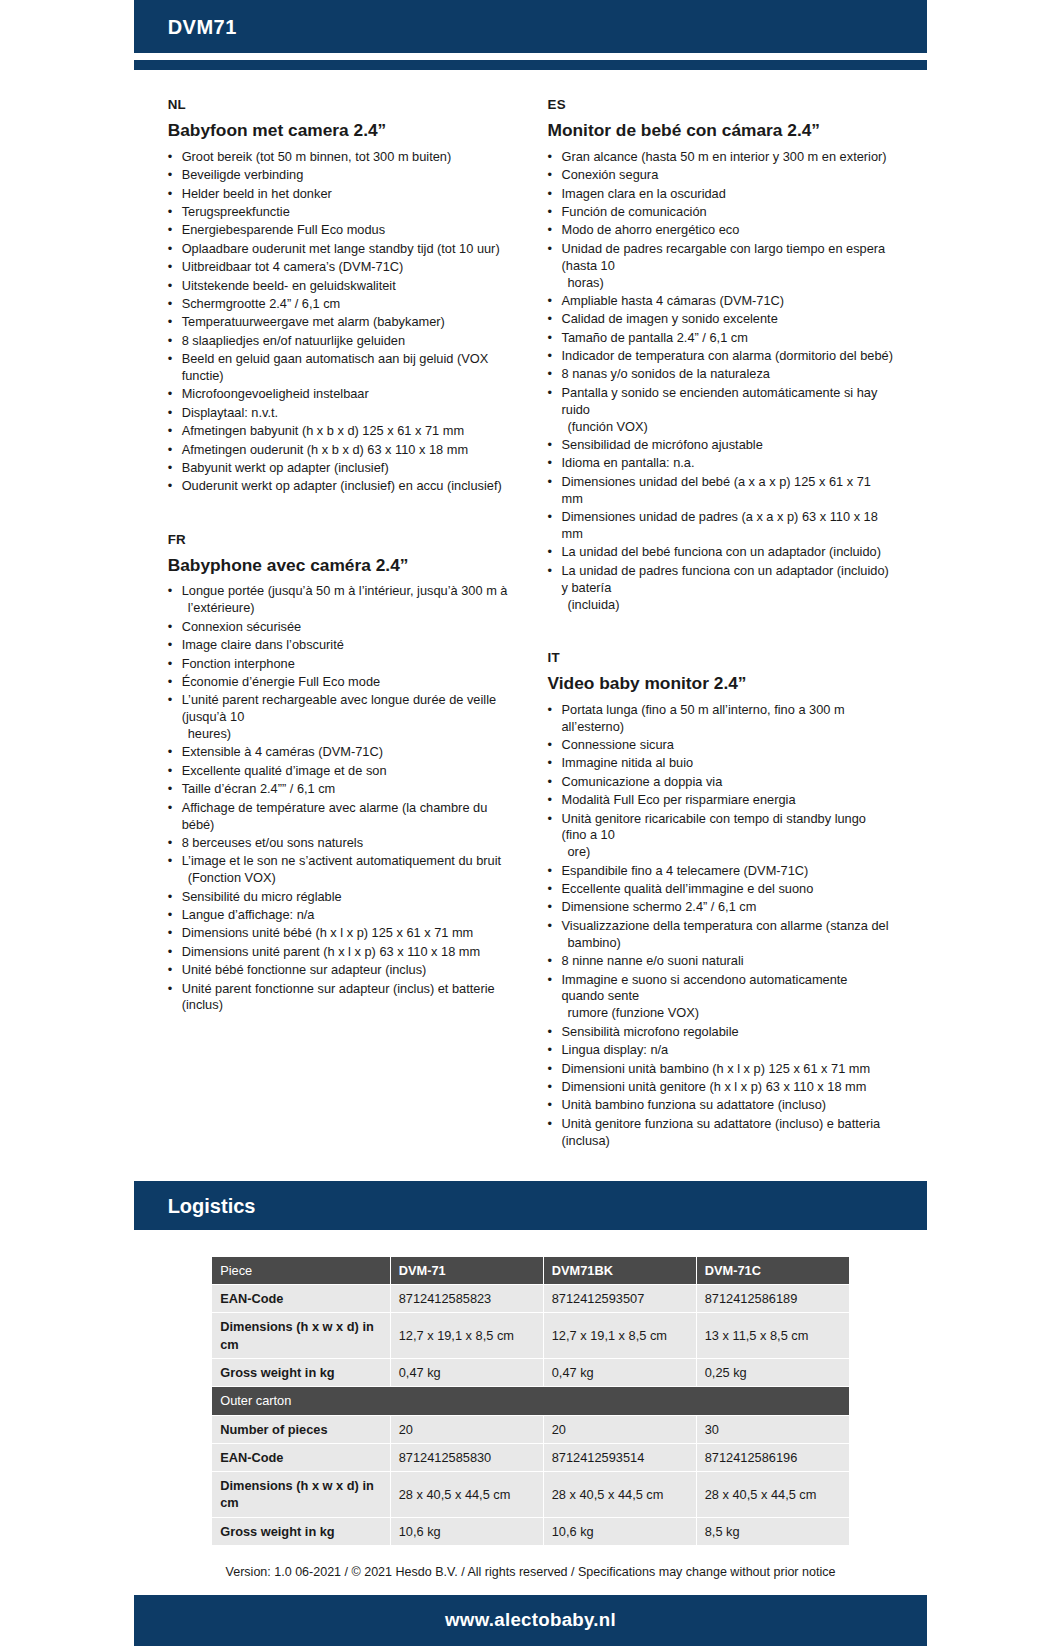DVM71
NL
Babyfoon met camera 2.4”
Groot bereik (tot 50 m binnen, tot 300 m buiten)
Beveiligde verbinding
Helder beeld in het donker
Terugspreekfunctie
Energiebesparende Full Eco modus
Oplaadbare ouderunit met lange standby tijd (tot 10 uur)
Uitbreidbaar tot 4 camera’s (DVM-71C)
Uitstekende beeld- en geluidskwaliteit
Schermgrootte 2.4” / 6,1 cm
Temperatuurweergave met alarm (babykamer)
8 slaapliedjes en/of natuurlijke geluiden
Beeld en geluid gaan automatisch aan bij geluid (VOX functie)
Microfoongevoeligheid instelbaar
Displaytaal: n.v.t.
Afmetingen babyunit (h x b x d) 125 x 61 x 71 mm
Afmetingen ouderunit (h x b x d) 63 x 110 x 18 mm
Babyunit werkt op adapter (inclusief)
Ouderunit werkt op adapter (inclusief) en accu (inclusief)
FR
Babyphone avec caméra 2.4”
Longue portée (jusqu’à 50 m à l’intérieur, jusqu’à 300 m àl’extérieure)
Connexion sécurisée
Image claire dans l’obscurité
Fonction interphone
Économie d’énergie Full Eco mode
L’unité parent rechargeable avec longue durée de veille (jusqu’à 10heures)
Extensible à 4 caméras (DVM-71C)
Excellente qualité d’image et de son
Taille d’écran 2.4”” / 6,1 cm
Affichage de température avec alarme (la chambre du bébé)
8 berceuses et/ou sons naturels
L’image et le son ne s’activent automatiquement du bruit(Fonction VOX)
Sensibilité du micro réglable
Langue d’affichage: n/a
Dimensions unité bébé (h x l x p) 125 x 61 x 71 mm
Dimensions unité parent (h x l x p) 63 x 110 x 18 mm
Unité bébé fonctionne sur adapteur (inclus)
Unité parent fonctionne sur adapteur (inclus) et batterie (inclus)
ES
Monitor de bebé con cámara 2.4”
Gran alcance (hasta 50 m en interior y 300 m en exterior)
Conexión segura
Imagen clara en la oscuridad
Función de comunicación
Modo de ahorro energético eco
Unidad de padres recargable con largo tiempo en espera (hasta 10horas)
Ampliable hasta 4 cámaras (DVM-71C)
Calidad de imagen y sonido excelente
Tamaño de pantalla 2.4” / 6,1 cm
Indicador de temperatura con alarma (dormitorio del bebé)
8 nanas y/o sonidos de la naturaleza
Pantalla y sonido se encienden automáticamente si hay ruido(función VOX)
Sensibilidad de micrófono ajustable
Idioma en pantalla: n.a.
Dimensiones unidad del bebé (a x a x p) 125 x 61 x 71 mm
Dimensiones unidad de padres (a x a x p) 63 x 110 x 18 mm
La unidad del bebé funciona con un adaptador (incluido)
La unidad de padres funciona con un adaptador (incluido) y batería(incluida)
IT
Video baby monitor 2.4”
Portata lunga (fino a 50 m all’interno, fino a 300 m all’esterno)
Connessione sicura
Immagine nitida al buio
Comunicazione a doppia via
Modalità Full Eco per risparmiare energia
Unità genitore ricaricabile con tempo di standby lungo (fino a 10ore)
Espandibile fino a 4 telecamere (DVM-71C)
Eccellente qualità dell’immagine e del suono
Dimensione schermo 2.4” / 6,1 cm
Visualizzazione della temperatura con allarme (stanza delbambino)
8 ninne nanne e/o suoni naturali
Immagine e suono si accendono automaticamente quando senterumore (funzione VOX)
Sensibilità microfono regolabile
Lingua display: n/a
Dimensioni unità bambino (h x l x p) 125 x 61 x 71 mm
Dimensioni unità genitore (h x l x p) 63 x 110 x 18 mm
Unità bambino funziona su adattatore (incluso)
Unità genitore funziona su adattatore (incluso) e batteria (inclusa)
Logistics
| Piece | DVM-71 | DVM71BK | DVM-71C |
| --- | --- | --- | --- |
| EAN-Code | 8712412585823 | 8712412593507 | 8712412586189 |
| Dimensions (h x w x d) in cm | 12,7 x 19,1 x 8,5 cm | 12,7 x 19,1 x 8,5 cm | 13 x 11,5 x 8,5 cm |
| Gross weight in kg | 0,47 kg | 0,47 kg | 0,25 kg |
| Outer carton |
| Number of pieces | 20 | 20 | 30 |
| EAN-Code | 8712412585830 | 8712412593514 | 8712412586196 |
| Dimensions (h x w x d) in cm | 28 x 40,5 x 44,5 cm | 28 x 40,5 x 44,5 cm | 28 x 40,5 x 44,5 cm |
| Gross weight in kg | 10,6 kg | 10,6 kg | 8,5 kg |
Version: 1.0 06-2021 / © 2021 Hesdo B.V. / All rights reserved / Specifications may change without prior notice
www.alectobaby.nl